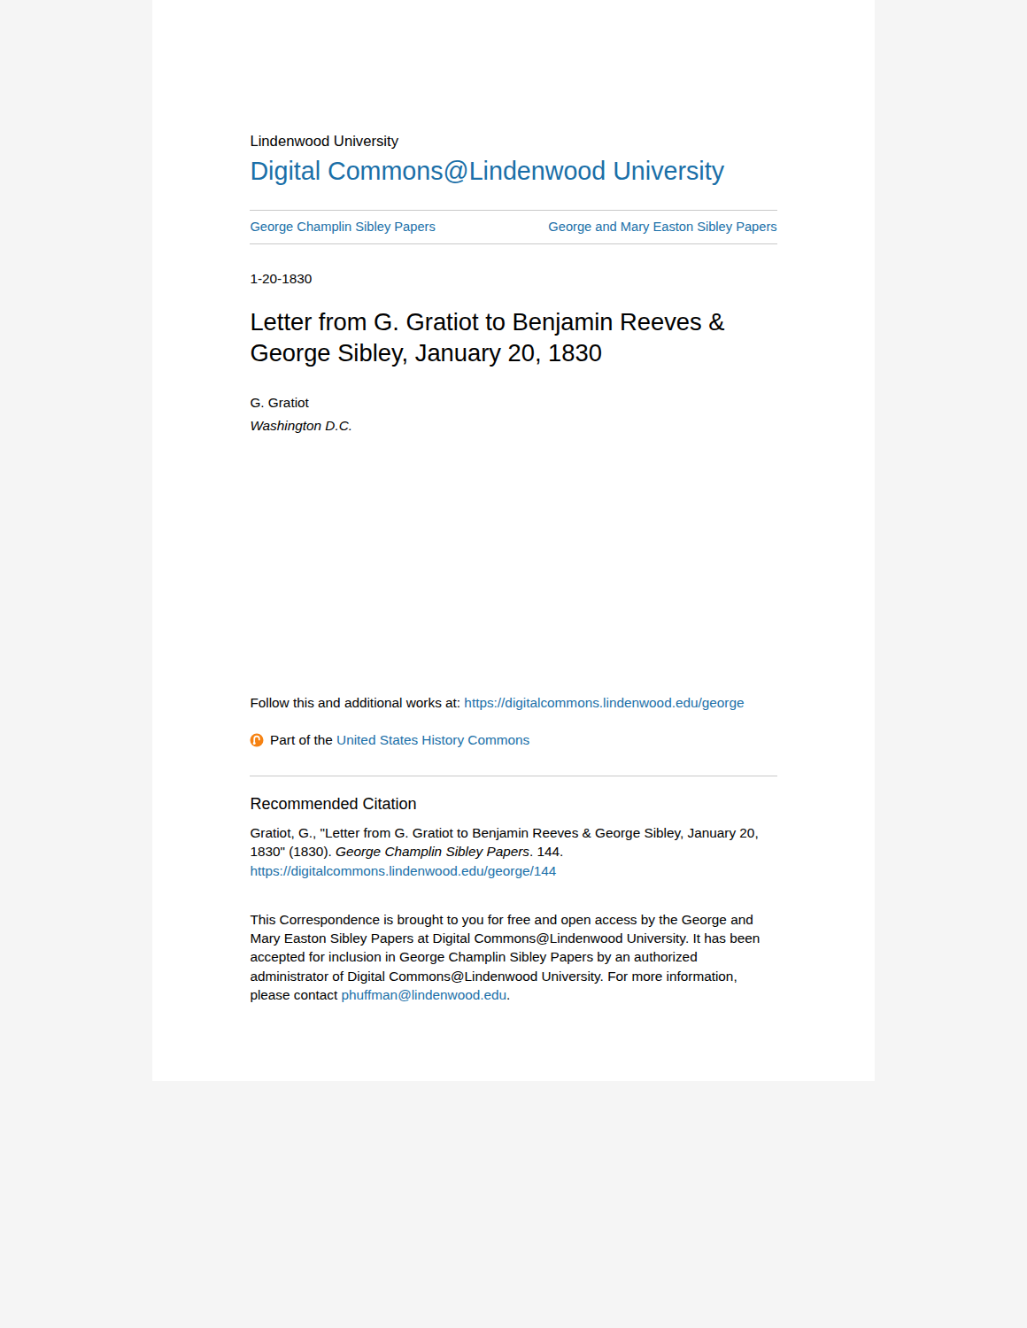Lindenwood University
Digital Commons@Lindenwood University
George Champlin Sibley Papers
George and Mary Easton Sibley Papers
1-20-1830
Letter from G. Gratiot to Benjamin Reeves & George Sibley, January 20, 1830
G. Gratiot
Washington D.C.
Follow this and additional works at: https://digitalcommons.lindenwood.edu/george
Part of the United States History Commons
Recommended Citation
Gratiot, G., "Letter from G. Gratiot to Benjamin Reeves & George Sibley, January 20, 1830" (1830). George Champlin Sibley Papers. 144.
https://digitalcommons.lindenwood.edu/george/144
This Correspondence is brought to you for free and open access by the George and Mary Easton Sibley Papers at Digital Commons@Lindenwood University. It has been accepted for inclusion in George Champlin Sibley Papers by an authorized administrator of Digital Commons@Lindenwood University. For more information, please contact phuffman@lindenwood.edu.